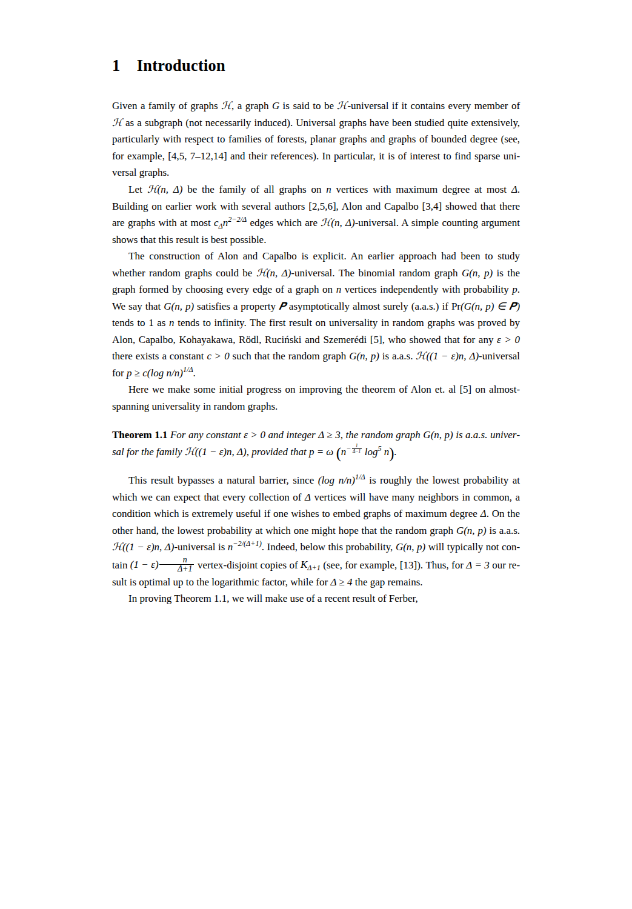1 Introduction
Given a family of graphs ℋ, a graph G is said to be ℋ-universal if it contains every member of ℋ as a subgraph (not necessarily induced). Universal graphs have been studied quite extensively, particularly with respect to families of forests, planar graphs and graphs of bounded degree (see, for example, [4,5, 7–12,14] and their references). In particular, it is of interest to find sparse universal graphs.
Let ℋ(n, Δ) be the family of all graphs on n vertices with maximum degree at most Δ. Building on earlier work with several authors [2,5,6], Alon and Capalbo [3,4] showed that there are graphs with at most cΔn2−2/Δ edges which are ℋ(n, Δ)-universal. A simple counting argument shows that this result is best possible.
The construction of Alon and Capalbo is explicit. An earlier approach had been to study whether random graphs could be ℋ(n, Δ)-universal. The binomial random graph G(n, p) is the graph formed by choosing every edge of a graph on n vertices independently with probability p. We say that G(n, p) satisfies a property 𝑷 asymptotically almost surely (a.a.s.) if Pr(G(n, p) ∈ 𝑷) tends to 1 as n tends to infinity. The first result on universality in random graphs was proved by Alon, Capalbo, Kohayakawa, Rödl, Ruciński and Szemerédi [5], who showed that for any ε > 0 there exists a constant c > 0 such that the random graph G(n, p) is a.a.s. ℋ((1 − ε)n, Δ)-universal for p ≥ c(log n/n)1/Δ.
Here we make some initial progress on improving the theorem of Alon et. al [5] on almost-spanning universality in random graphs.
Theorem 1.1 For any constant ε > 0 and integer Δ ≥ 3, the random graph G(n, p) is a.a.s. universal for the family ℋ((1 − ε)n, Δ), provided that p = ω (n−1 Δ−1 log5 n).
This result bypasses a natural barrier, since (log n/n)1/Δ is roughly the lowest probability at which we can expect that every collection of Δ vertices will have many neighbors in common, a condition which is extremely useful if one wishes to embed graphs of maximum degree Δ. On the other hand, the lowest probability at which one might hope that the random graph G(n, p) is a.a.s. ℋ((1 − ε)n, Δ)-universal is n−2/(Δ+1). Indeed, below this probability, G(n, p) will typically not contain (1 − ε)nΔ+1 vertex-disjoint copies of KΔ+1 (see, for example, [13]). Thus, for Δ = 3 our result is optimal up to the logarithmic factor, while for Δ ≥ 4 the gap remains.
In proving Theorem 1.1, we will make use of a recent result of Ferber,